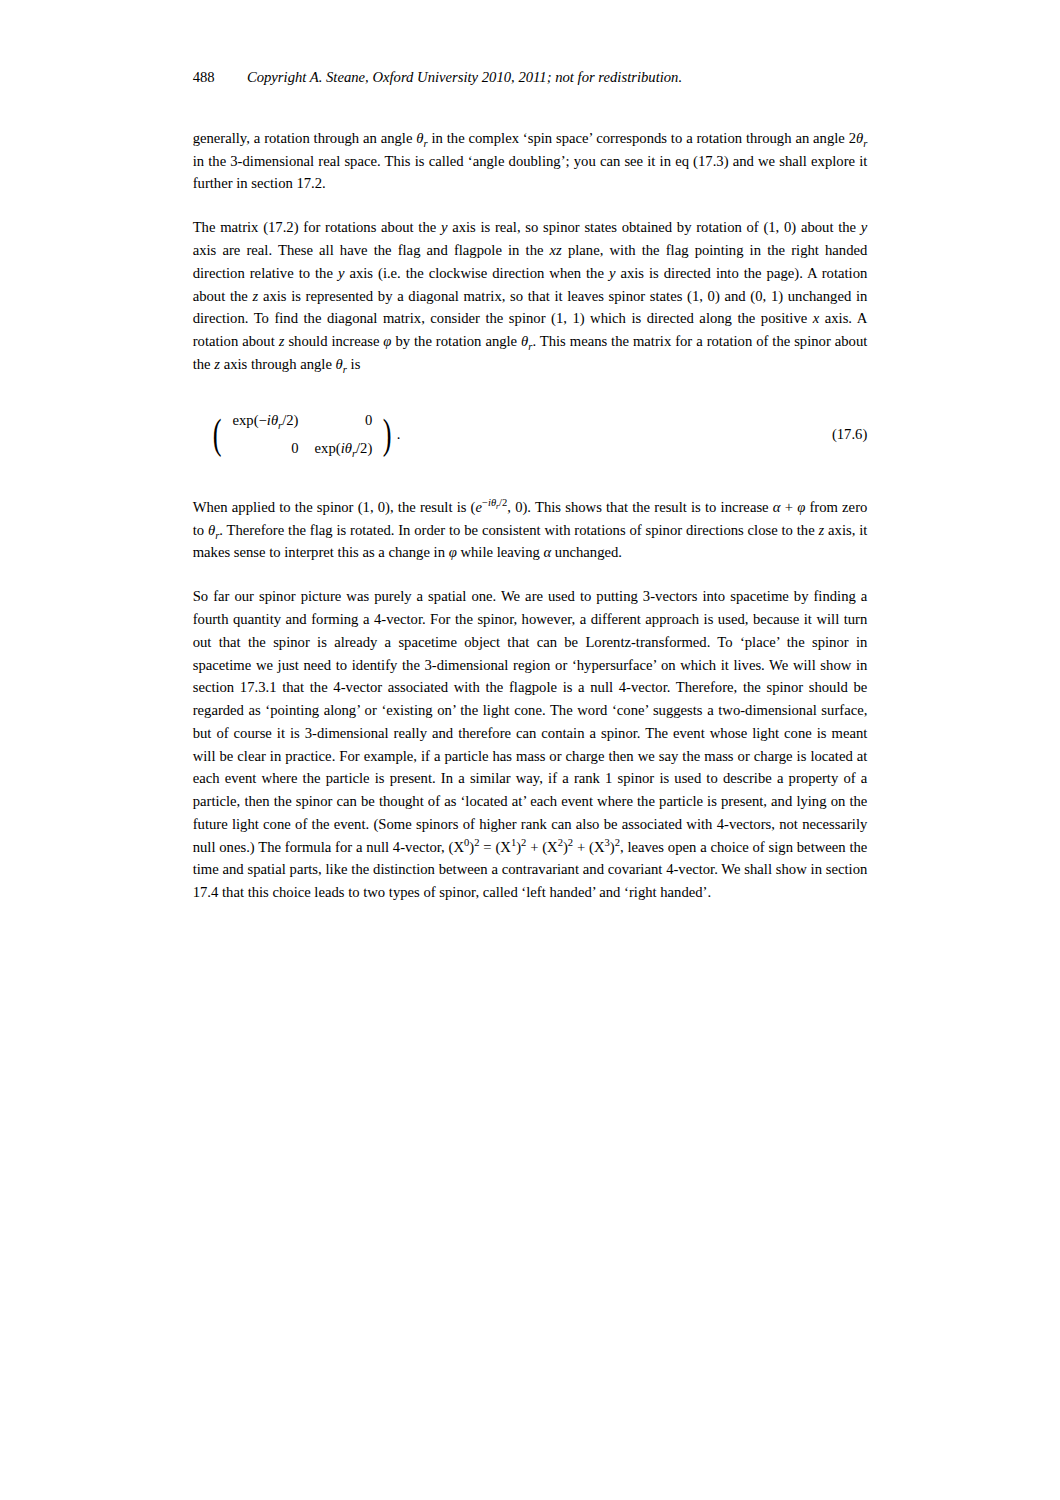488 Copyright A. Steane, Oxford University 2010, 2011; not for redistribution.
generally, a rotation through an angle θr in the complex ‘spin space’ corresponds to a rotation through an angle 2θr in the 3-dimensional real space. This is called ‘angle doubling’; you can see it in eq (17.3) and we shall explore it further in section 17.2.
The matrix (17.2) for rotations about the y axis is real, so spinor states obtained by rotation of (1, 0) about the y axis are real. These all have the flag and flagpole in the xz plane, with the flag pointing in the right handed direction relative to the y axis (i.e. the clockwise direction when the y axis is directed into the page). A rotation about the z axis is represented by a diagonal matrix, so that it leaves spinor states (1, 0) and (0, 1) unchanged in direction. To find the diagonal matrix, consider the spinor (1, 1) which is directed along the positive x axis. A rotation about z should increase φ by the rotation angle θr. This means the matrix for a rotation of the spinor about the z axis through angle θr is
(
| exp(− iθ r /2) | 0 |
| 0 | exp( iθ r /2) |
). (17.6)
When applied to the spinor (1, 0), the result is (e−iθr/2, 0). This shows that the result is to increase α + φ from zero to θr. Therefore the flag is rotated. In order to be consistent with rotations of spinor directions close to the z axis, it makes sense to interpret this as a change in φ while leaving α unchanged.
So far our spinor picture was purely a spatial one. We are used to putting 3-vectors into spacetime by finding a fourth quantity and forming a 4-vector. For the spinor, however, a different approach is used, because it will turn out that the spinor is already a spacetime object that can be Lorentz-transformed. To ‘place’ the spinor in spacetime we just need to identify the 3-dimensional region or ‘hypersurface’ on which it lives. We will show in section 17.3.1 that the 4-vector associated with the flagpole is a null 4-vector. Therefore, the spinor should be regarded as ‘pointing along’ or ‘existing on’ the light cone. The word ‘cone’ suggests a two-dimensional surface, but of course it is 3-dimensional really and therefore can contain a spinor. The event whose light cone is meant will be clear in practice. For example, if a particle has mass or charge then we say the mass or charge is located at each event where the particle is present. In a similar way, if a rank 1 spinor is used to describe a property of a particle, then the spinor can be thought of as ‘located at’ each event where the particle is present, and lying on the future light cone of the event. (Some spinors of higher rank can also be associated with 4-vectors, not necessarily null ones.) The formula for a null 4-vector, (X0)2 = (X1)2 + (X2)2 + (X3)2, leaves open a choice of sign between the time and spatial parts, like the distinction between a contravariant and covariant 4-vector. We shall show in section 17.4 that this choice leads to two types of spinor, called ‘left handed’ and ‘right handed’.